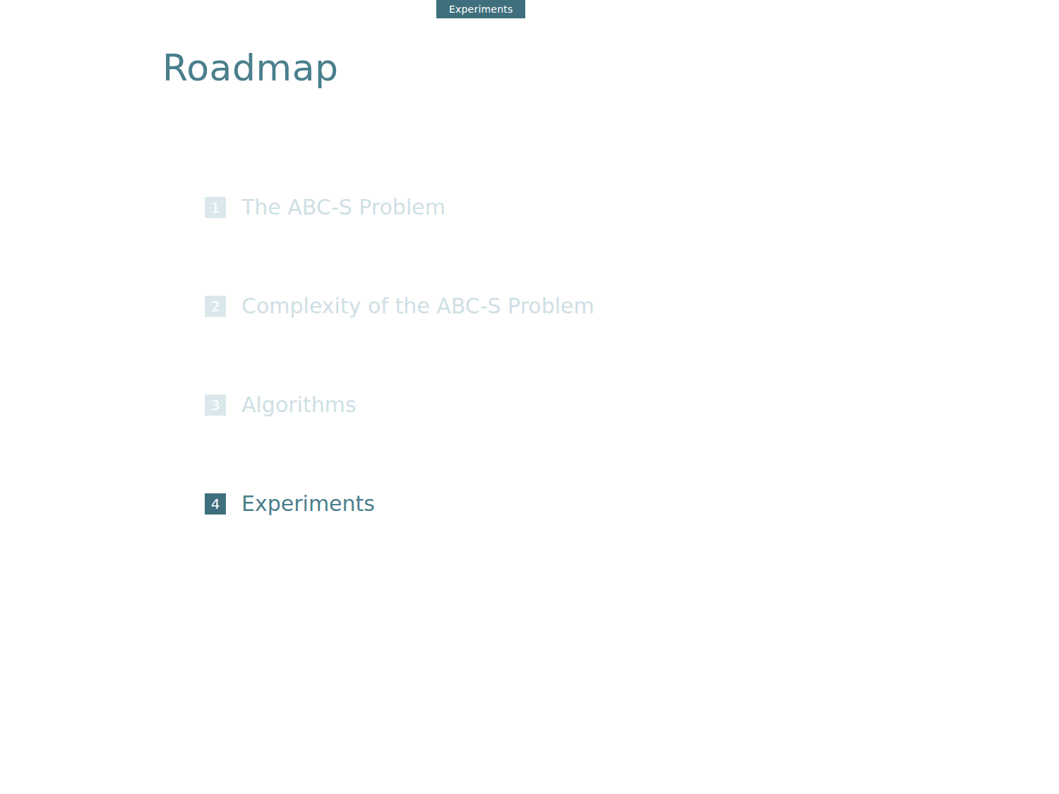Experiments
Roadmap
1 The ABC-S Problem
2 Complexity of the ABC-S Problem
3 Algorithms
4 Experiments